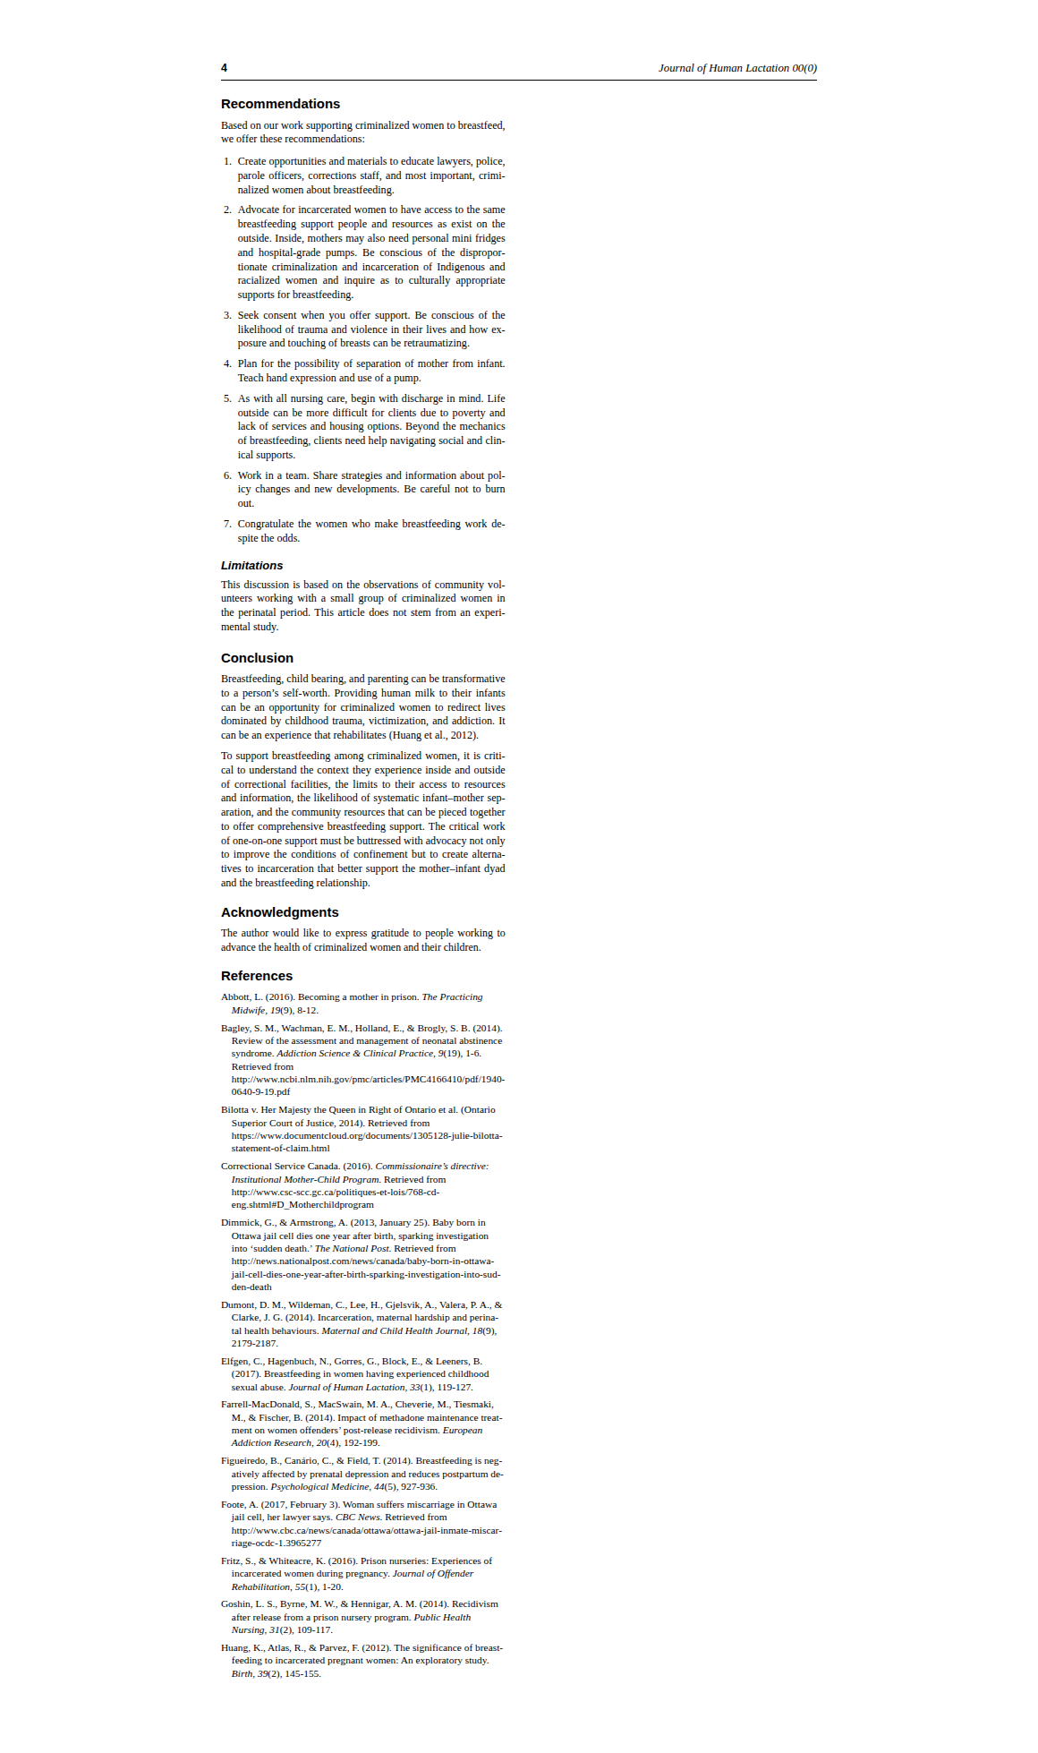4 Journal of Human Lactation 00(0)
Recommendations
Based on our work supporting criminalized women to breastfeed, we offer these recommendations:
Create opportunities and materials to educate lawyers, police, parole officers, corrections staff, and most important, criminalized women about breastfeeding.
Advocate for incarcerated women to have access to the same breastfeeding support people and resources as exist on the outside. Inside, mothers may also need personal mini fridges and hospital-grade pumps. Be conscious of the disproportionate criminalization and incarceration of Indigenous and racialized women and inquire as to culturally appropriate supports for breastfeeding.
Seek consent when you offer support. Be conscious of the likelihood of trauma and violence in their lives and how exposure and touching of breasts can be retraumatizing.
Plan for the possibility of separation of mother from infant. Teach hand expression and use of a pump.
As with all nursing care, begin with discharge in mind. Life outside can be more difficult for clients due to poverty and lack of services and housing options. Beyond the mechanics of breastfeeding, clients need help navigating social and clinical supports.
Work in a team. Share strategies and information about policy changes and new developments. Be careful not to burn out.
Congratulate the women who make breastfeeding work despite the odds.
Limitations
This discussion is based on the observations of community volunteers working with a small group of criminalized women in the perinatal period. This article does not stem from an experimental study.
Conclusion
Breastfeeding, child bearing, and parenting can be transformative to a person’s self-worth. Providing human milk to their infants can be an opportunity for criminalized women to redirect lives dominated by childhood trauma, victimization, and addiction. It can be an experience that rehabilitates (Huang et al., 2012).
To support breastfeeding among criminalized women, it is critical to understand the context they experience inside and outside of correctional facilities, the limits to their access to resources and information, the likelihood of systematic infant–mother separation, and the community resources that can be pieced together to offer comprehensive breastfeeding support. The critical work of one-on-one support must be buttressed with advocacy not only to improve the conditions of confinement but to create alternatives to incarceration that better support the mother–infant dyad and the breastfeeding relationship.
Acknowledgments
The author would like to express gratitude to people working to advance the health of criminalized women and their children.
References
Abbott, L. (2016). Becoming a mother in prison. The Practicing Midwife, 19(9), 8-12.
Bagley, S. M., Wachman, E. M., Holland, E., & Brogly, S. B. (2014). Review of the assessment and management of neonatal abstinence syndrome. Addiction Science & Clinical Practice, 9(19), 1-6. Retrieved from http://www.ncbi.nlm.nih.gov/pmc/articles/PMC4166410/pdf/1940-0640-9-19.pdf
Bilotta v. Her Majesty the Queen in Right of Ontario et al. (Ontario Superior Court of Justice, 2014). Retrieved from https://www.documentcloud.org/documents/1305128-julie-bilotta-statement-of-claim.html
Correctional Service Canada. (2016). Commissionaire’s directive: Institutional Mother-Child Program. Retrieved from http://www.csc-scc.gc.ca/politiques-et-lois/768-cd-eng.shtml#D_Motherchildprogram
Dimmick, G., & Armstrong, A. (2013, January 25). Baby born in Ottawa jail cell dies one year after birth, sparking investigation into ‘sudden death.’ The National Post. Retrieved from http://news.nationalpost.com/news/canada/baby-born-in-ottawa-jail-cell-dies-one-year-after-birth-sparking-investigation-into-sudden-death
Dumont, D. M., Wildeman, C., Lee, H., Gjelsvik, A., Valera, P. A., & Clarke, J. G. (2014). Incarceration, maternal hardship and perinatal health behaviours. Maternal and Child Health Journal, 18(9), 2179-2187.
Elfgen, C., Hagenbuch, N., Gorres, G., Block, E., & Leeners, B. (2017). Breastfeeding in women having experienced childhood sexual abuse. Journal of Human Lactation, 33(1), 119-127.
Farrell-MacDonald, S., MacSwain, M. A., Cheverie, M., Tiesmaki, M., & Fischer, B. (2014). Impact of methadone maintenance treatment on women offenders’ post-release recidivism. European Addiction Research, 20(4), 192-199.
Figueiredo, B., Canário, C., & Field, T. (2014). Breastfeeding is negatively affected by prenatal depression and reduces postpartum depression. Psychological Medicine, 44(5), 927-936.
Foote, A. (2017, February 3). Woman suffers miscarriage in Ottawa jail cell, her lawyer says. CBC News. Retrieved from http://www.cbc.ca/news/canada/ottawa/ottawa-jail-inmate-miscarriage-ocdc-1.3965277
Fritz, S., & Whiteacre, K. (2016). Prison nurseries: Experiences of incarcerated women during pregnancy. Journal of Offender Rehabilitation, 55(1), 1-20.
Goshin, L. S., Byrne, M. W., & Hennigar, A. M. (2014). Recidivism after release from a prison nursery program. Public Health Nursing, 31(2), 109-117.
Huang, K., Atlas, R., & Parvez, F. (2012). The significance of breastfeeding to incarcerated pregnant women: An exploratory study. Birth, 39(2), 145-155.